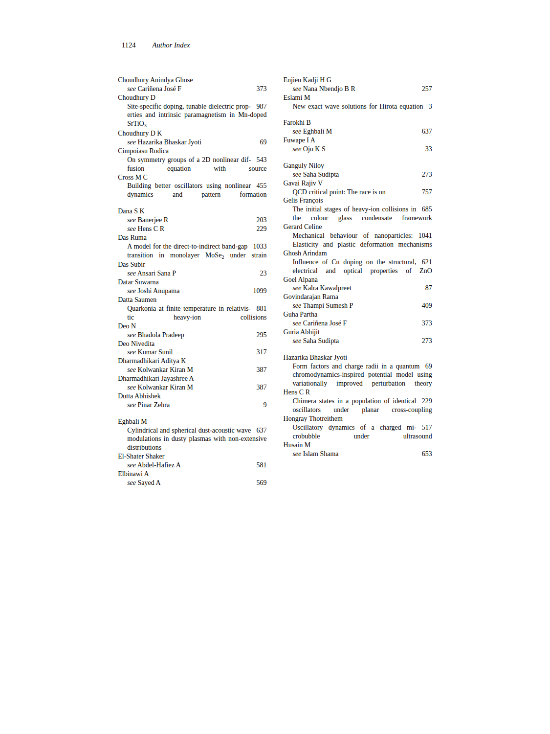1124 Author Index
Choudhury Anindya Ghose
see Cariñena José F 373
Choudhury D
987 Site-specific doping, tunable dielectric properties and intrinsic paramagnetism in Mn-doped SrTiO3
Choudhury D K
see Hazarika Bhaskar Jyoti 69
Cimpoiasu Rodica
543 On symmetry groups of a 2D nonlinear diffusion equation with source
Cross M C
455 Building better oscillators using nonlinear dynamics and pattern formation
Dana S K
see Banerjee R 203
see Hens C R 229
Das Ruma
1033 A model for the direct-to-indirect band-gap transition in monolayer MoSe2 under strain
Das Subir
see Ansari Sana P 23
Datar Suwarna
see Joshi Anupama 1099
Datta Saumen
881 Quarkonia at finite temperature in relativistic heavy-ion collisions
Deo N
see Bhadola Pradeep 295
Deo Nivedita
see Kumar Sunil 317
Dharmadhikari Aditya K
see Kolwankar Kiran M 387
Dharmadhikari Jayashree A
see Kolwankar Kiran M 387
Dutta Abhishek
see Pinar Zehra 9
Eghbali M
637 Cylindrical and spherical dust-acoustic wave modulations in dusty plasmas with non-extensive distributions
El-Shater Shaker
see Abdel-Hafiez A 581
Elbinawi A
see Sayed A 569
Enjieu Kadji H G
see Nana Nbendjo B R 257
Eslami M
3 New exact wave solutions for Hirota equation
Farokhi B
see Eghbali M 637
Fuwape I A
see Ojo K S 33
Ganguly Niloy
see Saha Sudipta 273
Gavai Rajiv V
QCD critical point: The race is on 757
Gelis François
685 The initial stages of heavy-ion collisions in the colour glass condensate framework
Gerard Celine
1041 Mechanical behaviour of nanoparticles: Elasticity and plastic deformation mechanisms
Ghosh Arindam
621 Influence of Cu doping on the structural, electrical and optical properties of ZnO
Goel Alpana
see Kalra Kawalpreet 87
Govindarajan Rama
see Thampi Sumesh P 409
Guha Partha
see Cariñena José F 373
Guria Abhijit
see Saha Sudipta 273
Hazarika Bhaskar Jyoti
69 Form factors and charge radii in a quantum chromodynamics-inspired potential model using variationally improved perturbation theory
Hens C R
229 Chimera states in a population of identical oscillators under planar cross-coupling
Hongray Thotreithem
517 Oscillatory dynamics of a charged microbubble under ultrasound
Husain M
see Islam Shama 653